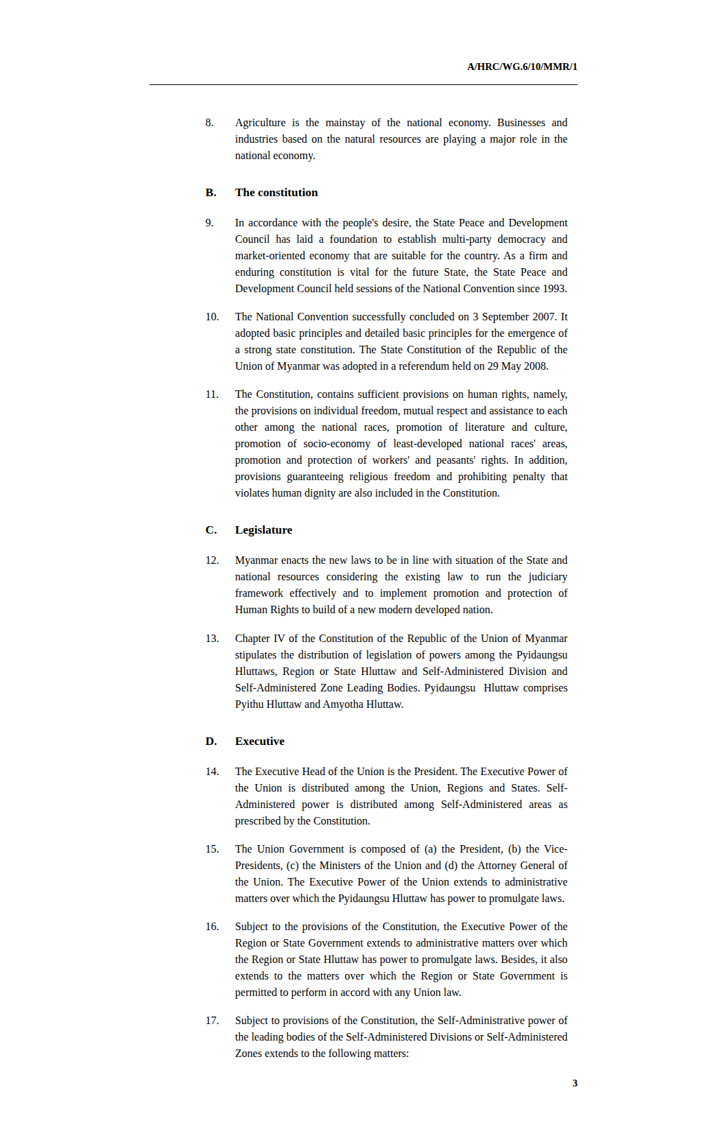A/HRC/WG.6/10/MMR/1
8. Agriculture is the mainstay of the national economy. Businesses and industries based on the natural resources are playing a major role in the national economy.
B. The constitution
9. In accordance with the people's desire, the State Peace and Development Council has laid a foundation to establish multi-party democracy and market-oriented economy that are suitable for the country. As a firm and enduring constitution is vital for the future State, the State Peace and Development Council held sessions of the National Convention since 1993.
10. The National Convention successfully concluded on 3 September 2007. It adopted basic principles and detailed basic principles for the emergence of a strong state constitution. The State Constitution of the Republic of the Union of Myanmar was adopted in a referendum held on 29 May 2008.
11. The Constitution, contains sufficient provisions on human rights, namely, the provisions on individual freedom, mutual respect and assistance to each other among the national races, promotion of literature and culture, promotion of socio-economy of least-developed national races' areas, promotion and protection of workers' and peasants' rights. In addition, provisions guaranteeing religious freedom and prohibiting penalty that violates human dignity are also included in the Constitution.
C. Legislature
12. Myanmar enacts the new laws to be in line with situation of the State and national resources considering the existing law to run the judiciary framework effectively and to implement promotion and protection of Human Rights to build of a new modern developed nation.
13. Chapter IV of the Constitution of the Republic of the Union of Myanmar stipulates the distribution of legislation of powers among the Pyidaungsu Hluttaws, Region or State Hluttaw and Self-Administered Division and Self-Administered Zone Leading Bodies. Pyidaungsu Hluttaw comprises Pyithu Hluttaw and Amyotha Hluttaw.
D. Executive
14. The Executive Head of the Union is the President. The Executive Power of the Union is distributed among the Union, Regions and States. Self-Administered power is distributed among Self-Administered areas as prescribed by the Constitution.
15. The Union Government is composed of (a) the President, (b) the Vice-Presidents, (c) the Ministers of the Union and (d) the Attorney General of the Union. The Executive Power of the Union extends to administrative matters over which the Pyidaungsu Hluttaw has power to promulgate laws.
16. Subject to the provisions of the Constitution, the Executive Power of the Region or State Government extends to administrative matters over which the Region or State Hluttaw has power to promulgate laws. Besides, it also extends to the matters over which the Region or State Government is permitted to perform in accord with any Union law.
17. Subject to provisions of the Constitution, the Self-Administrative power of the leading bodies of the Self-Administered Divisions or Self-Administered Zones extends to the following matters:
3